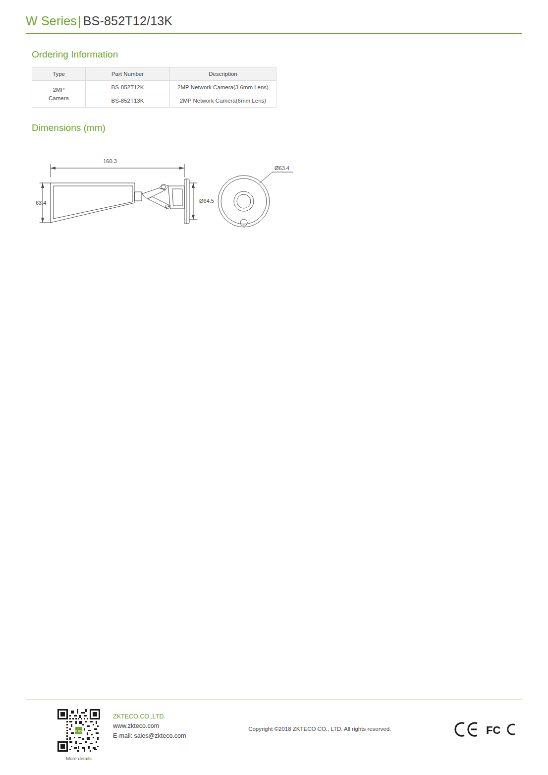W Series|BS-852T12/13K
Ordering Information
| Type | Part Number | Description |
| --- | --- | --- |
| 2MP Camera | BS-852T12K | 2MP Network Camera(3.6mm Lens) |
| BS-852T13K | 2MP Network Camera(6mm Lens) |
Dimensions (mm)
160.3 63.4 Ø64.5 Ø63.4
ZKTeco
More details
ZKTECO CO.,LTD.
www.zkteco.com
E-mail: sales@zkteco.com
Copyright ©2018 ZKTECO CO., LTD. All rights reserved.
FC